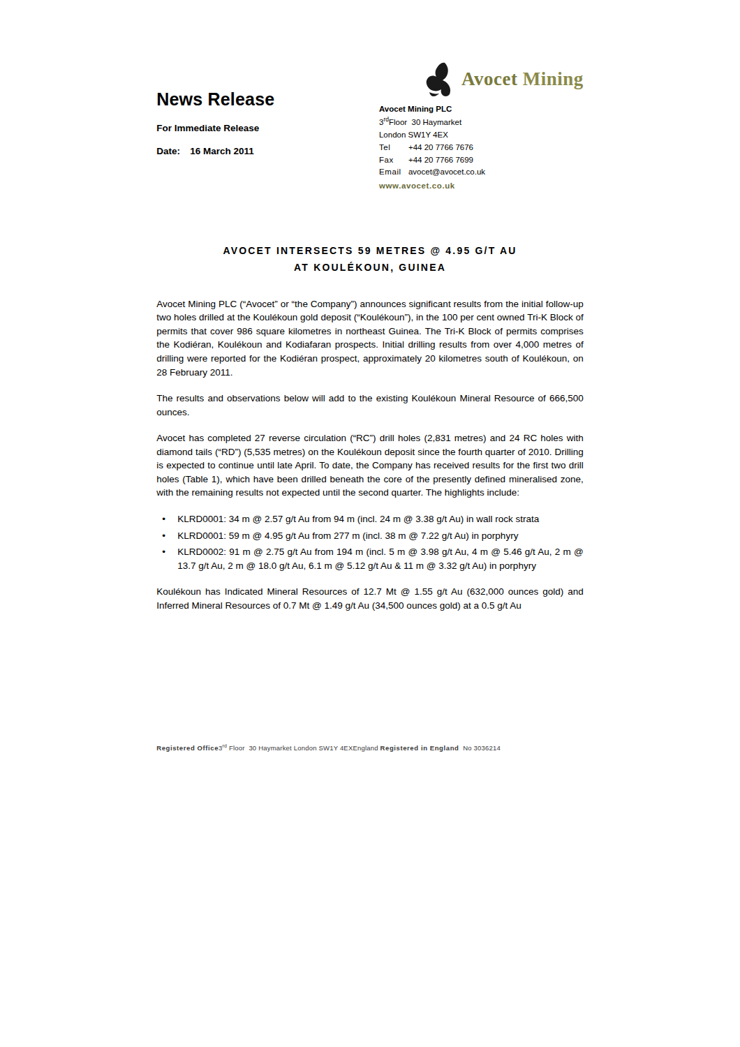News Release
For Immediate Release
Date: 16 March 2011
Avocet Mining
Avocet Mining PLC
3rd Floor 30 Haymarket
London SW1Y 4EX
Tel+44 20 7766 7676
Fax+44 20 7766 7699
Email avocet@avocet.co.uk
www.avocet.co.uk
AVOCET INTERSECTS 59 METRES @ 4.95 G/T AU
AT KOULÉKOUN, GUINEA
Avocet Mining PLC (“Avocet” or “the Company”) announces significant results from the initial follow-up two holes drilled at the Koulékoun gold deposit (“Koulékoun”), in the 100 per cent owned Tri-K Block of permits that cover 986 square kilometres in northeast Guinea. The Tri-K Block of permits comprises the Kodiéran, Koulékoun and Kodiafaran prospects. Initial drilling results from over 4,000 metres of drilling were reported for the Kodiéran prospect, approximately 20 kilometres south of Koulékoun, on 28 February 2011.
The results and observations below will add to the existing Koulékoun Mineral Resource of 666,500 ounces.
Avocet has completed 27 reverse circulation (“RC”) drill holes (2,831 metres) and 24 RC holes with diamond tails (“RD”) (5,535 metres) on the Koulékoun deposit since the fourth quarter of 2010. Drilling is expected to continue until late April. To date, the Company has received results for the first two drill holes (Table 1), which have been drilled beneath the core of the presently defined mineralised zone, with the remaining results not expected until the second quarter. The highlights include:
KLRD0001: 34 m @ 2.57 g/t Au from 94 m (incl. 24 m @ 3.38 g/t Au) in wall rock strata
KLRD0001: 59 m @ 4.95 g/t Au from 277 m (incl. 38 m @ 7.22 g/t Au) in porphyry
KLRD0002: 91 m @ 2.75 g/t Au from 194 m (incl. 5 m @ 3.98 g/t Au, 4 m @ 5.46 g/t Au, 2 m @ 13.7 g/t Au, 2 m @ 18.0 g/t Au, 6.1 m @ 5.12 g/t Au & 11 m @ 3.32 g/t Au) in porphyry
Koulékoun has Indicated Mineral Resources of 12.7 Mt @ 1.55 g/t Au (632,000 ounces gold) and Inferred Mineral Resources of 0.7 Mt @ 1.49 g/t Au (34,500 ounces gold) at a 0.5 g/t Au
Registered Office 3rd Floor 30 Haymarket London SW1Y 4EXEngland Registered in England No 3036214